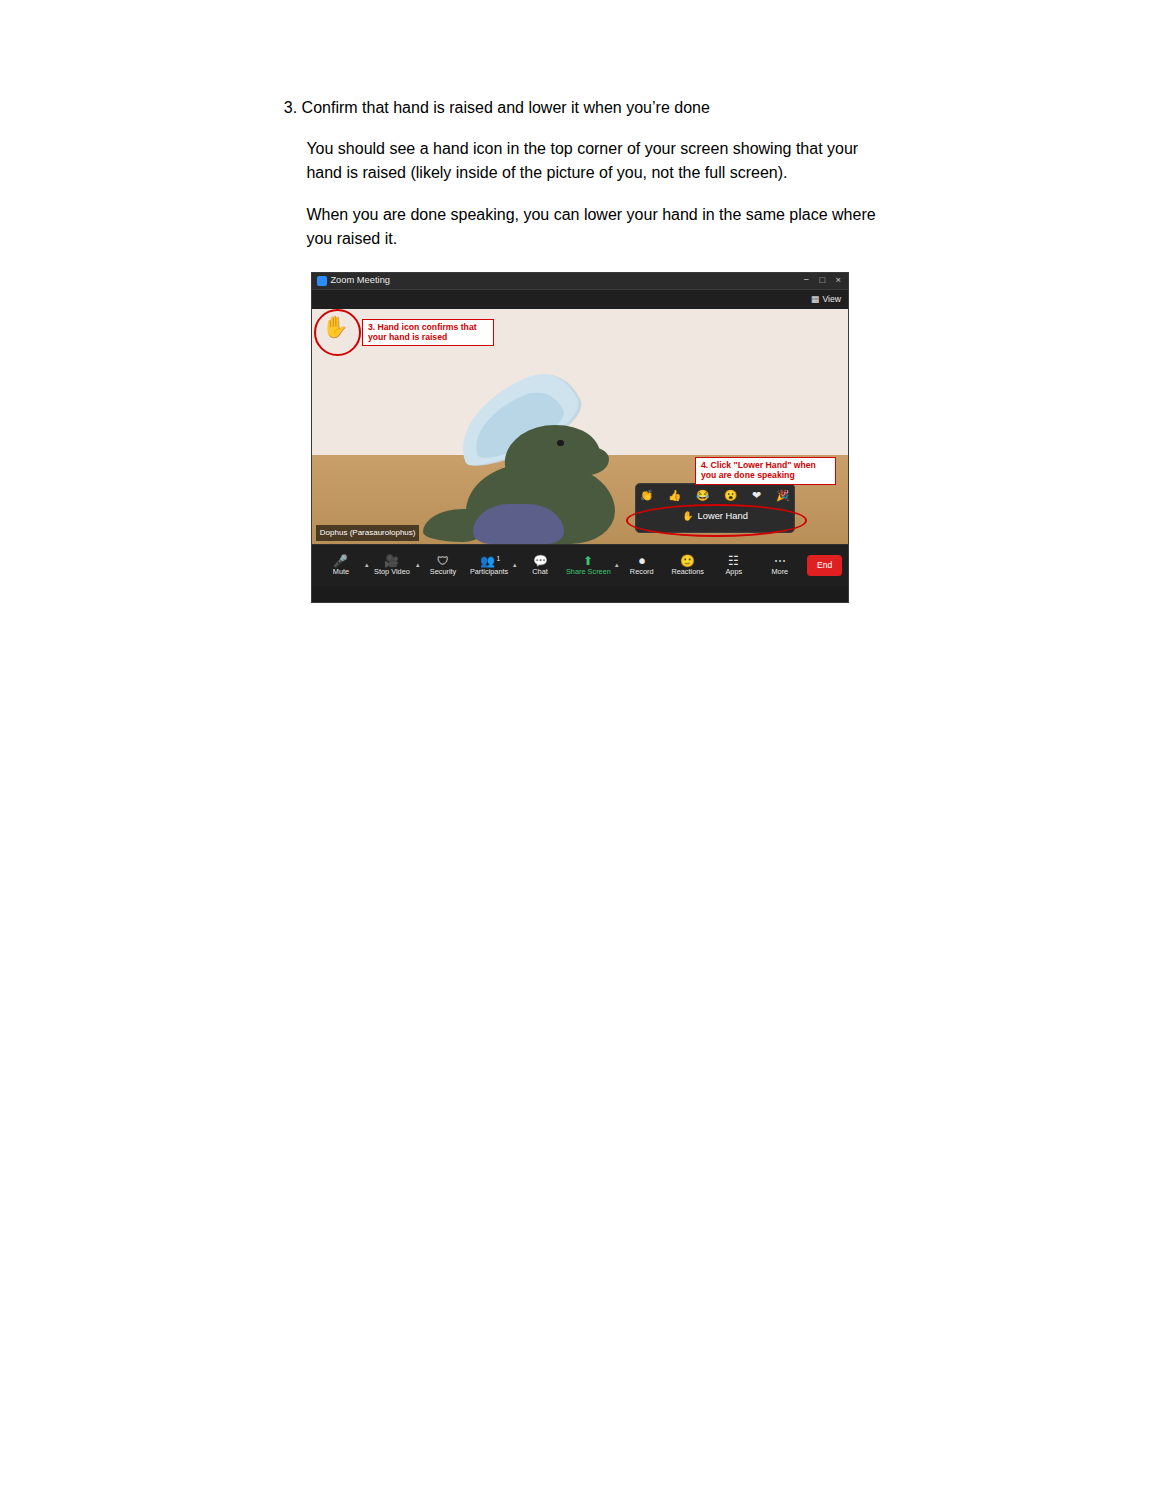Confirm that hand is raised and lower it when you’re done
You should see a hand icon in the top corner of your screen showing that your hand is raised (likely inside of the picture of you, not the full screen).
When you are done speaking, you can lower your hand in the same place where you raised it.
Zoom Meeting
− □ ×
▦ View
✋
3. Hand icon confirms that your hand is raised
4. Click "Lower Hand" when you are done speaking
👏 👍 😂 😮 ❤ 🎉
✋ Lower Hand
Dophus (Parasaurolophus)
🎤 Mute
▴
🎥 Stop Video
▴
🛡 Security
👥1 Participants
▴
💬 Chat
⬆ Share Screen
▴
⏺ Record
🙂 Reactions
☷ Apps
⋯ More
End